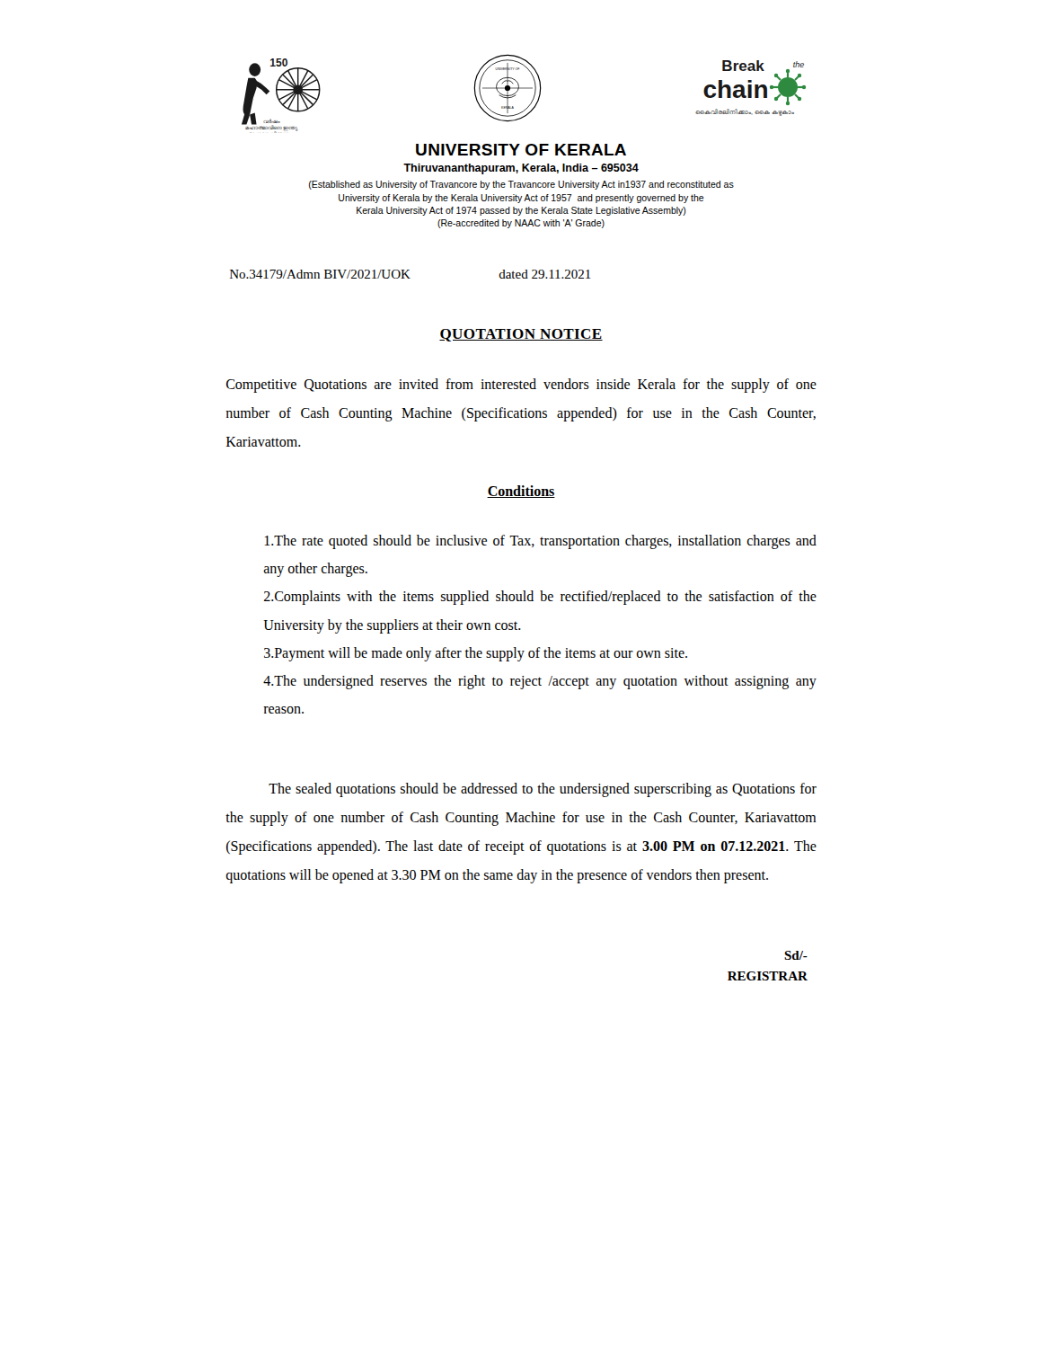150 വർഷം മഹാത്മാവിനെ ഇന്ത്യ ആഘോഷിക്കുന്നു
UNIVERSITY OF KERALA
Break the chain കൈവിരലിനിക്കാം, കൈ കഴുകാം
UNIVERSITY OF KERALA
Thiruvananthapuram, Kerala, India – 695034
(Established as University of Travancore by the Travancore University Act in1937 and reconstituted as
University of Kerala by the Kerala University Act of 1957 and presently governed by the
Kerala University Act of 1974 passed by the Kerala State Legislative Assembly)
(Re-accredited by NAAC with 'A' Grade)
No.34179/Admn BIV/2021/UOK
dated 29.11.2021
QUOTATION NOTICE
Competitive Quotations are invited from interested vendors inside Kerala for the supply of one number of Cash Counting Machine (Specifications appended) for use in the Cash Counter, Kariavattom.
Conditions
1.The rate quoted should be inclusive of Tax, transportation charges, installation charges and any other charges.
2.Complaints with the items supplied should be rectified/replaced to the satisfaction of the University by the suppliers at their own cost.
3.Payment will be made only after the supply of the items at our own site.
4.The undersigned reserves the right to reject /accept any quotation without assigning any reason.
The sealed quotations should be addressed to the undersigned superscribing as Quotations for the supply of one number of Cash Counting Machine for use in the Cash Counter, Kariavattom (Specifications appended). The last date of receipt of quotations is at 3.00 PM on 07.12.2021. The quotations will be opened at 3.30 PM on the same day in the presence of vendors then present.
Sd/-
REGISTRAR